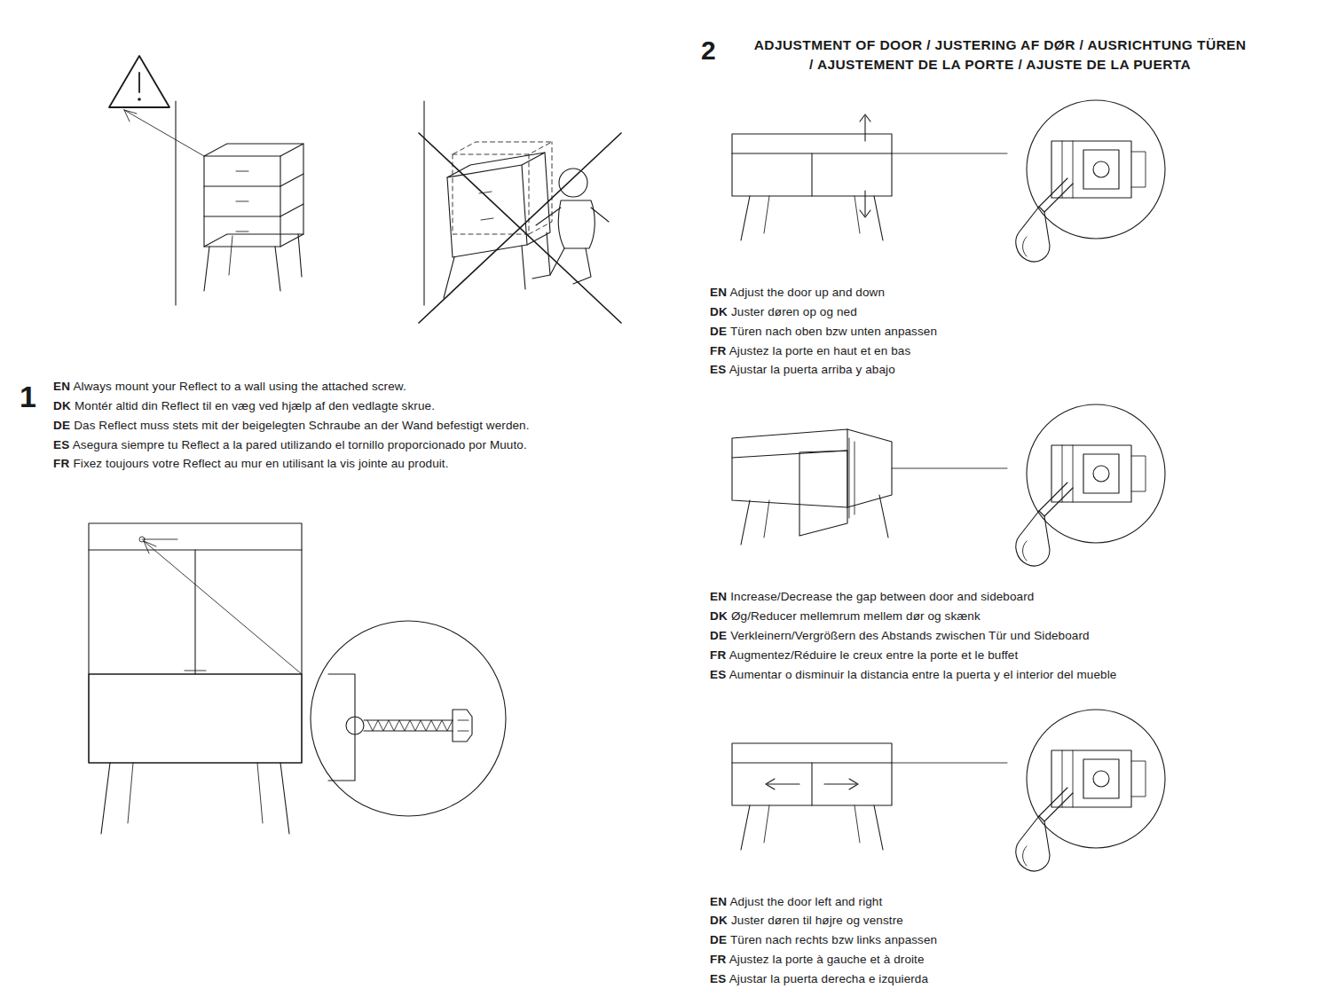1
EN Always mount your Reflect to a wall using the attached screw.
DK Montér altid din Reflect til en væg ved hjælp af den vedlagte skrue.
DE Das Reflect muss stets mit der beigelegten Schraube an der Wand befestigt werden.
ES Asegura siempre tu Reflect a la pared utilizando el tornillo proporcionado por Muuto.
FR Fixez toujours votre Reflect au mur en utilisant la vis jointe au produit.
2
ADJUSTMENT OF DOOR / JUSTERING AF DØR / AUSRICHTUNG TÜREN
/ AJUSTEMENT DE LA PORTE / AJUSTE DE LA PUERTA
EN Adjust the door up and down
DK Juster døren op og ned
DE Türen nach oben bzw unten anpassen
FR Ajustez la porte en haut et en bas
ES Ajustar la puerta arriba y abajo
EN Increase/Decrease the gap between door and sideboard
DK Øg/Reducer mellemrum mellem dør og skænk
DE Verkleinern/Vergrößern des Abstands zwischen Tür und Sideboard
FR Augmentez/Réduire le creux entre la porte et le buffet
ES Aumentar o disminuir la distancia entre la puerta y el interior del mueble
EN Adjust the door left and right
DK Juster døren til højre og venstre
DE Türen nach rechts bzw links anpassen
FR Ajustez la porte à gauche et à droite
ES Ajustar la puerta derecha e izquierda